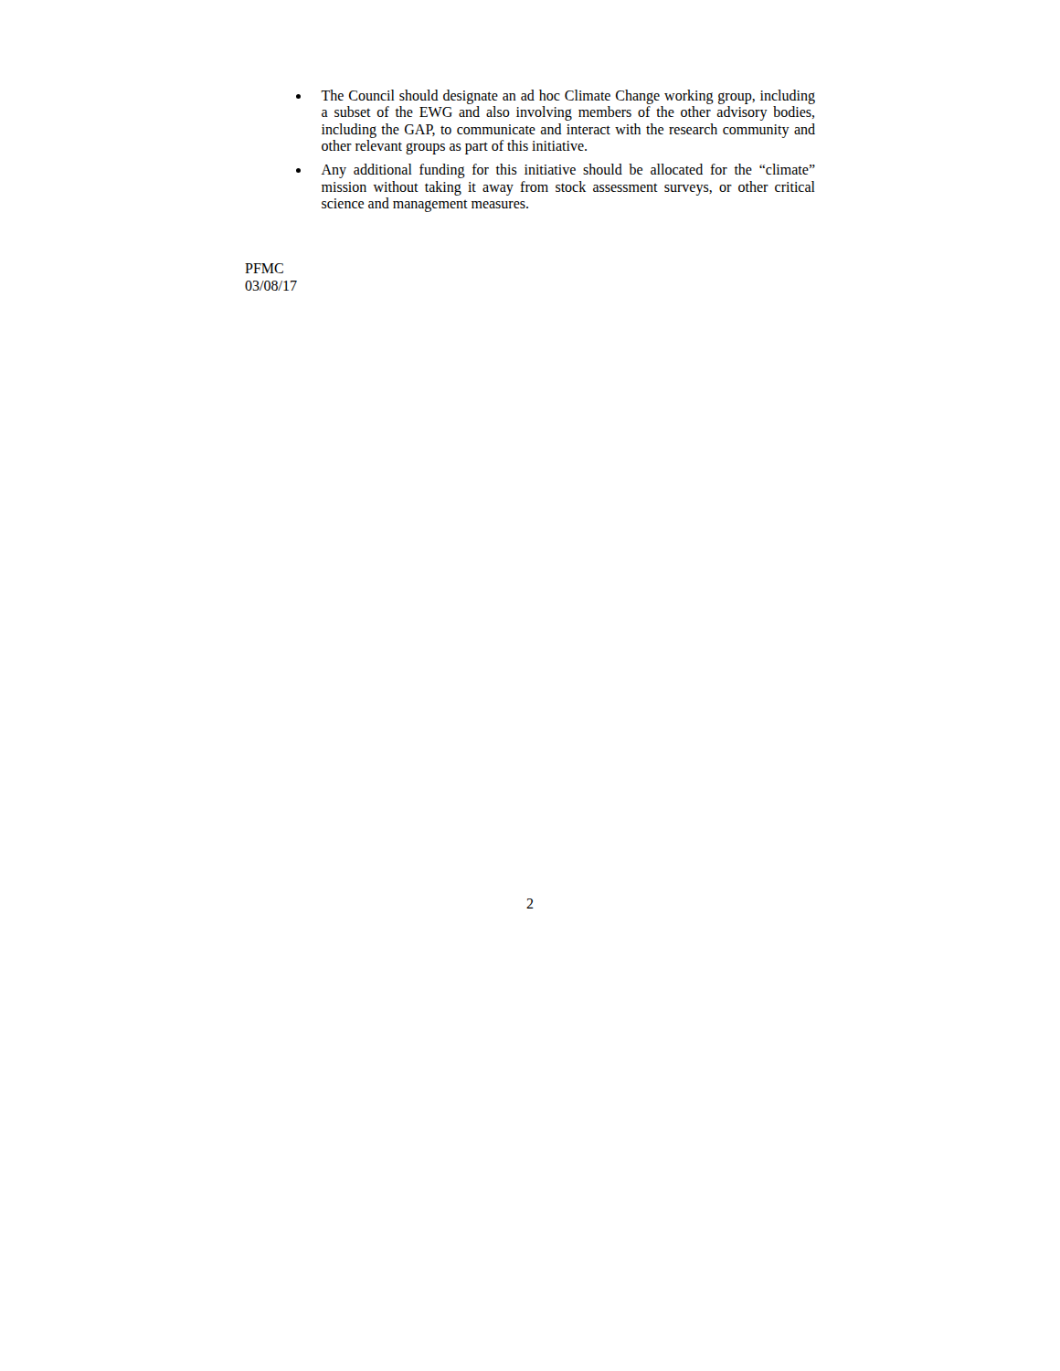The Council should designate an ad hoc Climate Change working group, including a subset of the EWG and also involving members of the other advisory bodies, including the GAP, to communicate and interact with the research community and other relevant groups as part of this initiative.
Any additional funding for this initiative should be allocated for the “climate” mission without taking it away from stock assessment surveys, or other critical science and management measures.
PFMC
03/08/17
2